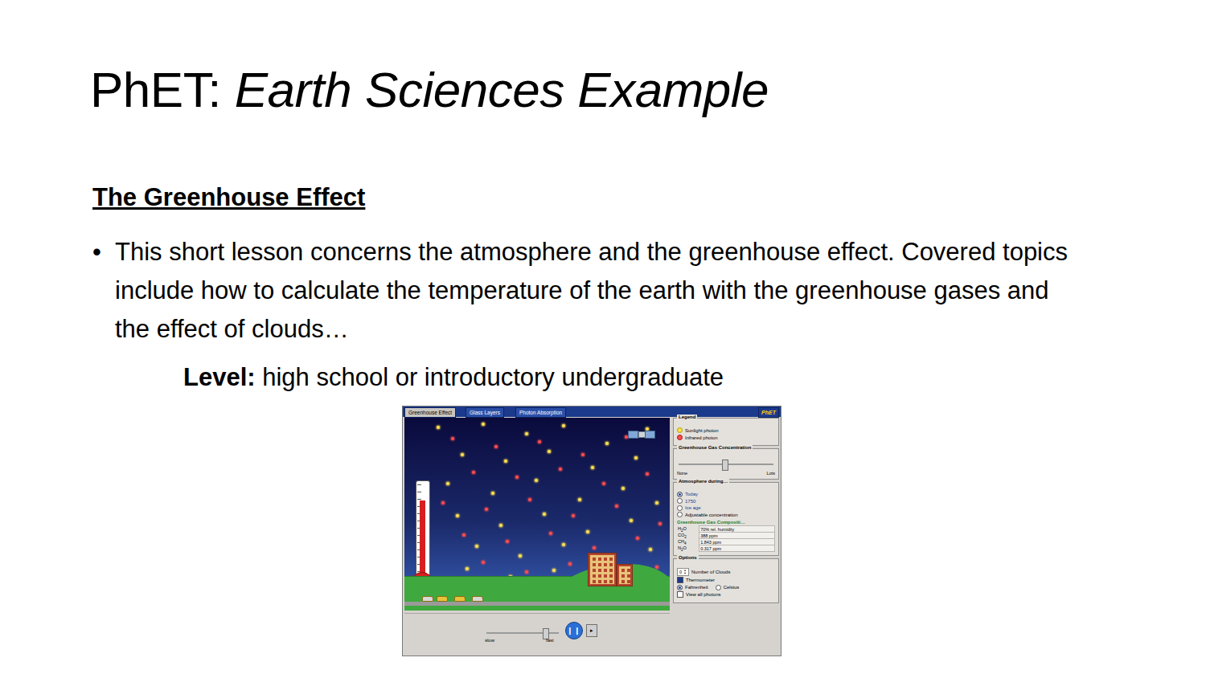PhET: Earth Sciences Example
The Greenhouse Effect
This short lesson concerns the atmosphere and the greenhouse effect. Covered topics include how to calculate the temperature of the earth with the greenhouse gases and the effect of clouds…
Level: high school or introductory undergraduate
Greenhouse Effect
Glass Layers
Photon Absorption
PhET
280K
61°F
Legend
Sunlight photon
Infrared photon
Greenhouse Gas Concentration
None Lots
Atmosphere during…
Today
1750
Ice age
Adjustable concentration
Greenhouse Gas Compositi…
| H 2 O | 70% rel. humidity |
| CO 2 | 388 ppm |
| CH 4 | 1.843 ppm |
| N 2 O | 0.317 ppm |
Options
0▲
▼ Number of Clouds
Thermometer
Fahrenheit Celsius
View all photons
slow fast
❙❙
▸